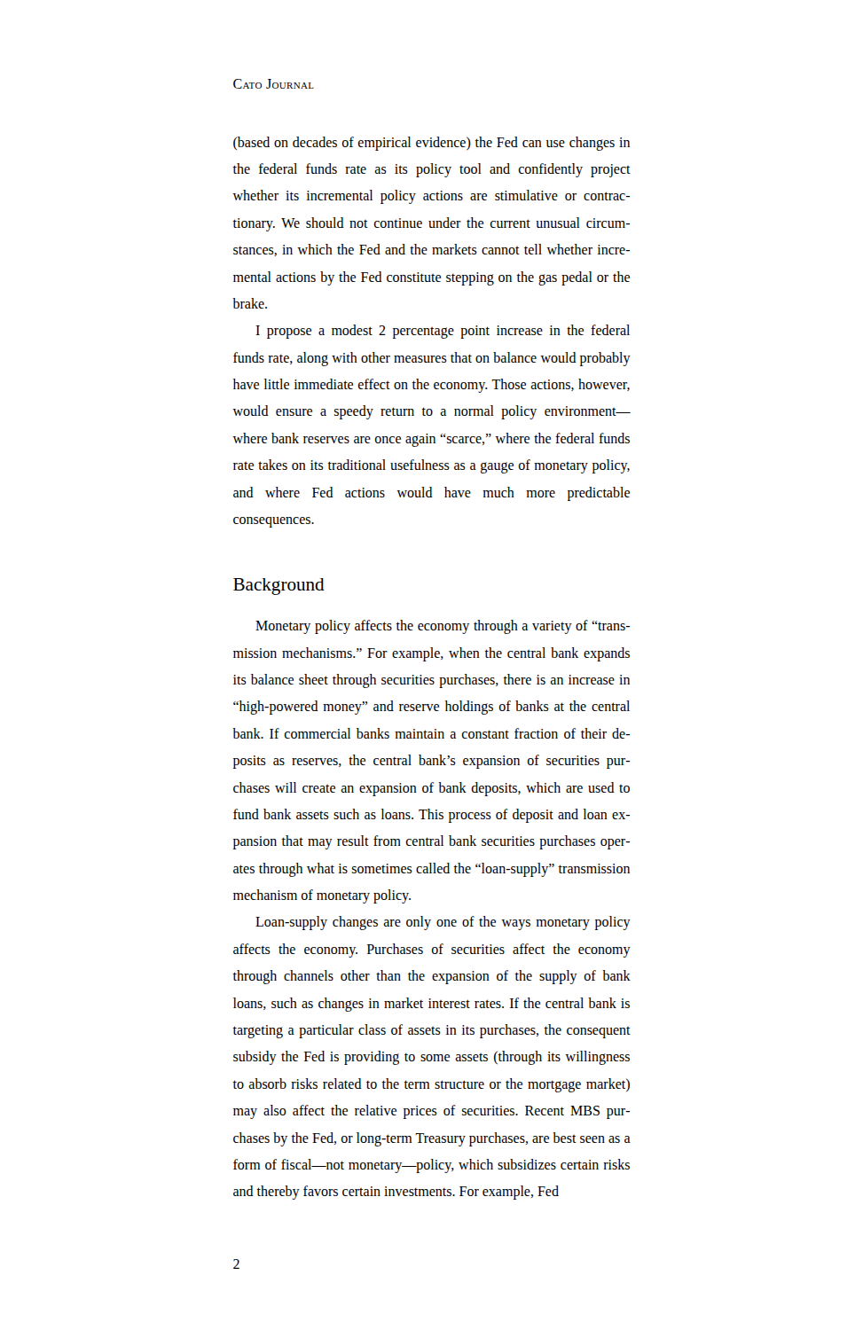Cato Journal
(based on decades of empirical evidence) the Fed can use changes in the federal funds rate as its policy tool and confidently project whether its incremental policy actions are stimulative or contractionary. We should not continue under the current unusual circumstances, in which the Fed and the markets cannot tell whether incremental actions by the Fed constitute stepping on the gas pedal or the brake.
I propose a modest 2 percentage point increase in the federal funds rate, along with other measures that on balance would probably have little immediate effect on the economy. Those actions, however, would ensure a speedy return to a normal policy environment—where bank reserves are once again “scarce,” where the federal funds rate takes on its traditional usefulness as a gauge of monetary policy, and where Fed actions would have much more predictable consequences.
Background
Monetary policy affects the economy through a variety of “transmission mechanisms.” For example, when the central bank expands its balance sheet through securities purchases, there is an increase in “high-powered money” and reserve holdings of banks at the central bank. If commercial banks maintain a constant fraction of their deposits as reserves, the central bank’s expansion of securities purchases will create an expansion of bank deposits, which are used to fund bank assets such as loans. This process of deposit and loan expansion that may result from central bank securities purchases operates through what is sometimes called the “loan-supply” transmission mechanism of monetary policy.
Loan-supply changes are only one of the ways monetary policy affects the economy. Purchases of securities affect the economy through channels other than the expansion of the supply of bank loans, such as changes in market interest rates. If the central bank is targeting a particular class of assets in its purchases, the consequent subsidy the Fed is providing to some assets (through its willingness to absorb risks related to the term structure or the mortgage market) may also affect the relative prices of securities. Recent MBS purchases by the Fed, or long-term Treasury purchases, are best seen as a form of fiscal—not monetary—policy, which subsidizes certain risks and thereby favors certain investments. For example, Fed
2